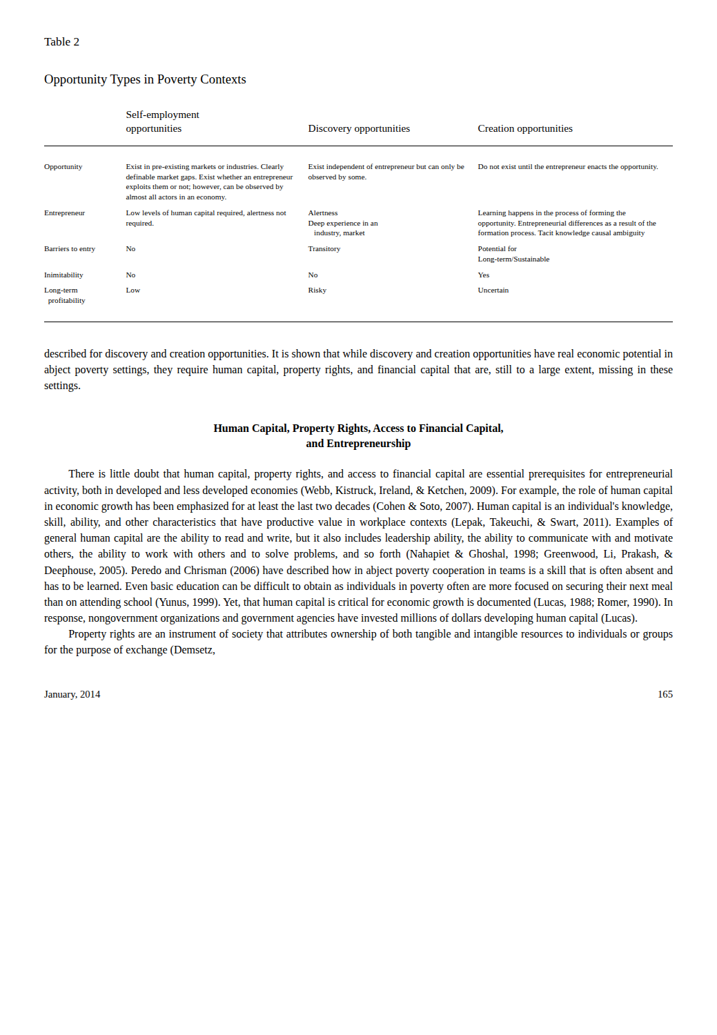Table 2
Opportunity Types in Poverty Contexts
| | Self-employment opportunities | Discovery opportunities | Creation opportunities |
| --- | --- | --- | --- |
| Opportunity | Exist in pre-existing markets or industries. Clearly definable market gaps. Exist whether an entrepreneur exploits them or not; however, can be observed by almost all actors in an economy. | Exist independent of entrepreneur but can only be observed by some. | Do not exist until the entrepreneur enacts the opportunity. |
| Entrepreneur | Low levels of human capital required, alertness not required. | Alertness Deep experience in an industry, market | Learning happens in the process of forming the opportunity. Entrepreneurial differences as a result of the formation process. Tacit knowledge causal ambiguity |
| Barriers to entry | No | Transitory | Potential for Long-term/Sustainable |
| Inimitability | No | No | Yes |
| Long-term profitability | Low | Risky | Uncertain |
described for discovery and creation opportunities. It is shown that while discovery and creation opportunities have real economic potential in abject poverty settings, they require human capital, property rights, and financial capital that are, still to a large extent, missing in these settings.
Human Capital, Property Rights, Access to Financial Capital,
and Entrepreneurship
There is little doubt that human capital, property rights, and access to financial capital are essential prerequisites for entrepreneurial activity, both in developed and less developed economies (Webb, Kistruck, Ireland, & Ketchen, 2009). For example, the role of human capital in economic growth has been emphasized for at least the last two decades (Cohen & Soto, 2007). Human capital is an individual's knowledge, skill, ability, and other characteristics that have productive value in workplace contexts (Lepak, Takeuchi, & Swart, 2011). Examples of general human capital are the ability to read and write, but it also includes leadership ability, the ability to communicate with and motivate others, the ability to work with others and to solve problems, and so forth (Nahapiet & Ghoshal, 1998; Greenwood, Li, Prakash, & Deephouse, 2005). Peredo and Chrisman (2006) have described how in abject poverty cooperation in teams is a skill that is often absent and has to be learned. Even basic education can be difficult to obtain as individuals in poverty often are more focused on securing their next meal than on attending school (Yunus, 1999). Yet, that human capital is critical for economic growth is documented (Lucas, 1988; Romer, 1990). In response, nongovernment organizations and government agencies have invested millions of dollars developing human capital (Lucas).
Property rights are an instrument of society that attributes ownership of both tangible and intangible resources to individuals or groups for the purpose of exchange (Demsetz,
January, 2014 165